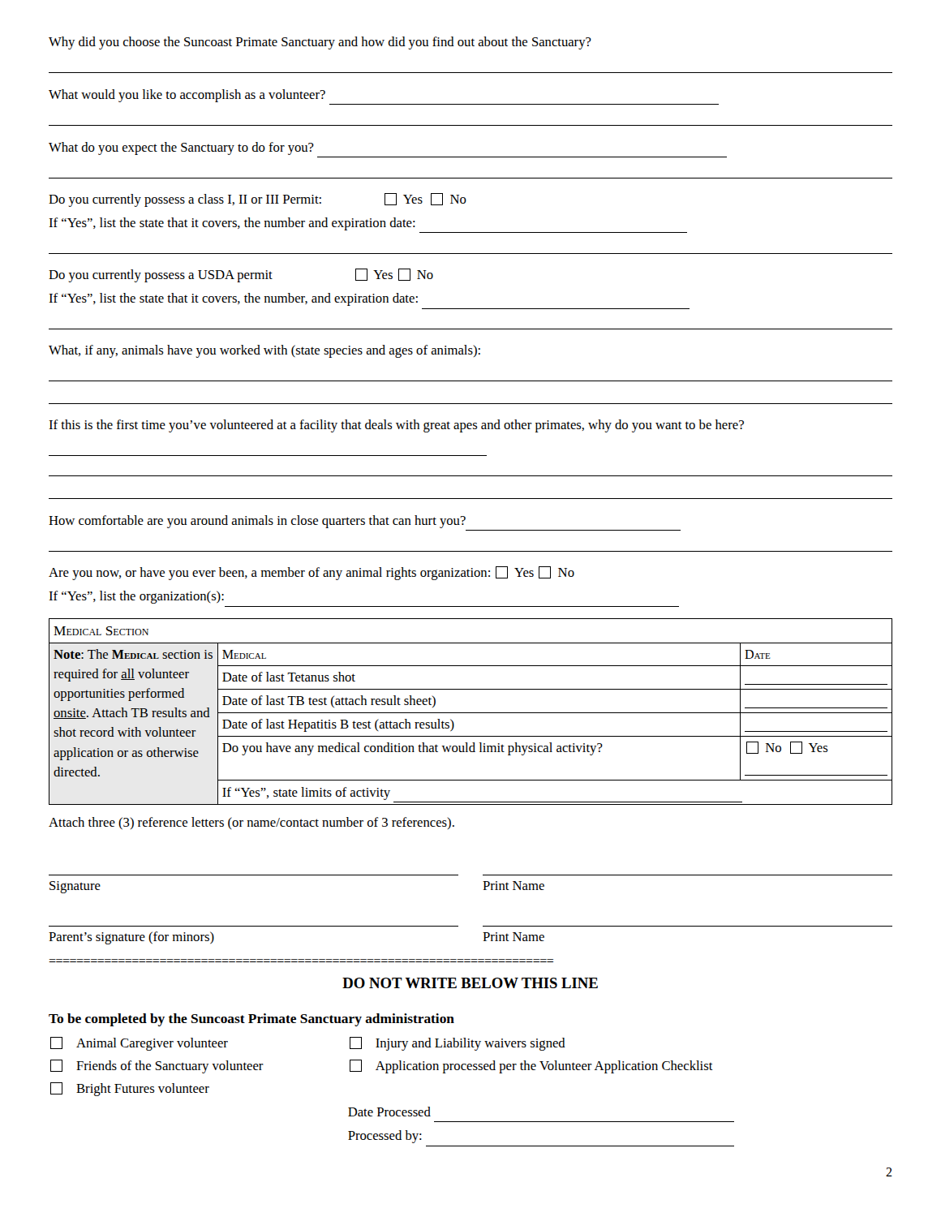Why did you choose the Suncoast Primate Sanctuary and how did you find out about the Sanctuary?
What would you like to accomplish as a volunteer?
What do you expect the Sanctuary to do for you?
Do you currently possess a class I, II or III Permit: Yes No
If “Yes”, list the state that it covers, the number and expiration date:
Do you currently possess a USDA permit Yes No
If “Yes”, list the state that it covers, the number, and expiration date:
What, if any, animals have you worked with (state species and ages of animals):
If this is the first time you’ve volunteered at a facility that deals with great apes and other primates, why do you want to be here?
How comfortable are you around animals in close quarters that can hurt you?
Are you now, or have you ever been, a member of any animal rights organization: Yes No
If “Yes”, list the organization(s):
| Medical Section |
| Note : The Medical section is required for all volunteer opportunities performed onsite . Attach TB results and shot record with volunteer application or as otherwise directed. | Medical | Date |
| Date of last Tetanus shot | |
| Date of last TB test (attach result sheet) | |
| Date of last Hepatitis B test (attach results) | |
| Do you have any medical condition that would limit physical activity? | No Yes |
| If “Yes”, state limits of activity |
Attach three (3) reference letters (or name/contact number of 3 references).
Signature
Print Name
Parent’s signature (for minors)
Print Name
=========================================================================
DO NOT WRITE BELOW THIS LINE
To be completed by the Suncoast Primate Sanctuary administration
| | Animal Caregiver volunteer | | Injury and Liability waivers signed |
| | Friends of the Sanctuary volunteer | | Application processed per the Volunteer Application Checklist |
| | Bright Futures volunteer | | |
| | | Date Processed |
| | | Processed by: |
2